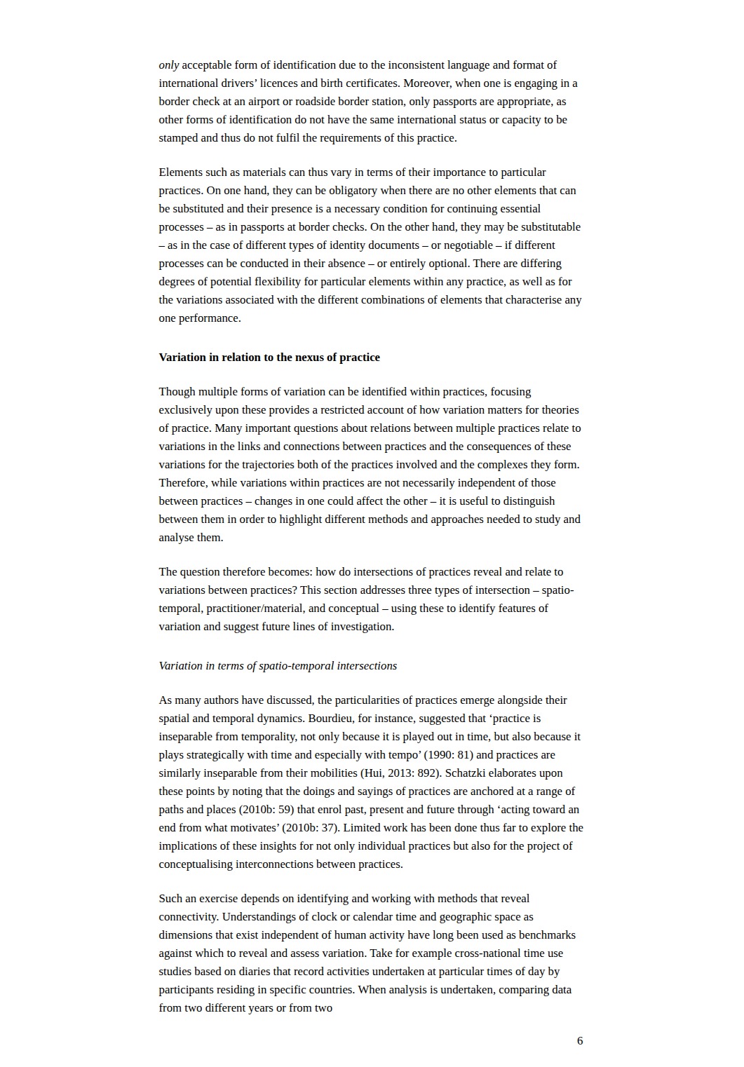only acceptable form of identification due to the inconsistent language and format of international drivers’ licences and birth certificates. Moreover, when one is engaging in a border check at an airport or roadside border station, only passports are appropriate, as other forms of identification do not have the same international status or capacity to be stamped and thus do not fulfil the requirements of this practice.
Elements such as materials can thus vary in terms of their importance to particular practices. On one hand, they can be obligatory when there are no other elements that can be substituted and their presence is a necessary condition for continuing essential processes – as in passports at border checks. On the other hand, they may be substitutable – as in the case of different types of identity documents – or negotiable – if different processes can be conducted in their absence – or entirely optional. There are differing degrees of potential flexibility for particular elements within any practice, as well as for the variations associated with the different combinations of elements that characterise any one performance.
Variation in relation to the nexus of practice
Though multiple forms of variation can be identified within practices, focusing exclusively upon these provides a restricted account of how variation matters for theories of practice. Many important questions about relations between multiple practices relate to variations in the links and connections between practices and the consequences of these variations for the trajectories both of the practices involved and the complexes they form. Therefore, while variations within practices are not necessarily independent of those between practices – changes in one could affect the other – it is useful to distinguish between them in order to highlight different methods and approaches needed to study and analyse them.
The question therefore becomes: how do intersections of practices reveal and relate to variations between practices? This section addresses three types of intersection – spatio-temporal, practitioner/material, and conceptual – using these to identify features of variation and suggest future lines of investigation.
Variation in terms of spatio-temporal intersections
As many authors have discussed, the particularities of practices emerge alongside their spatial and temporal dynamics. Bourdieu, for instance, suggested that ‘practice is inseparable from temporality, not only because it is played out in time, but also because it plays strategically with time and especially with tempo’ (1990: 81) and practices are similarly inseparable from their mobilities (Hui, 2013: 892). Schatzki elaborates upon these points by noting that the doings and sayings of practices are anchored at a range of paths and places (2010b: 59) that enrol past, present and future through ‘acting toward an end from what motivates’ (2010b: 37). Limited work has been done thus far to explore the implications of these insights for not only individual practices but also for the project of conceptualising interconnections between practices.
Such an exercise depends on identifying and working with methods that reveal connectivity. Understandings of clock or calendar time and geographic space as dimensions that exist independent of human activity have long been used as benchmarks against which to reveal and assess variation. Take for example cross-national time use studies based on diaries that record activities undertaken at particular times of day by participants residing in specific countries. When analysis is undertaken, comparing data from two different years or from two
6